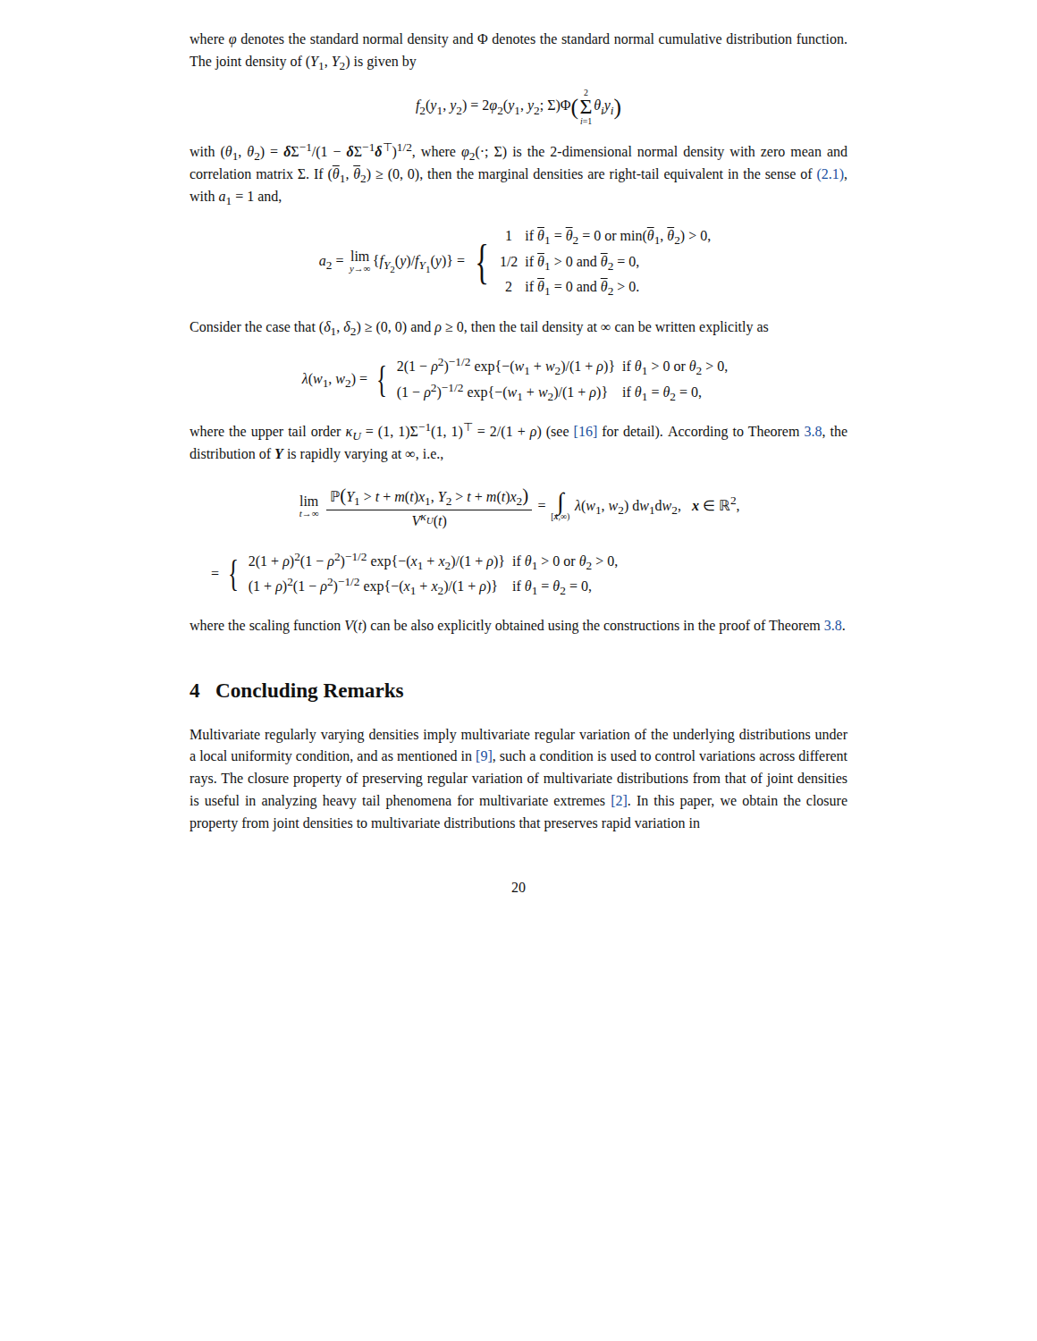where φ denotes the standard normal density and Φ denotes the standard normal cumulative distribution function. The joint density of (Y1, Y2) is given by
f2(y1, y2) = 2φ2(y1, y2; Σ)Φ(2 Σi=1 θiyi)
with (θ1, θ2) = δ Σ−1/(1 − δ Σ−1δ⊤)1/2, where φ2(·; Σ) is the 2-dimensional normal density with zero mean and correlation matrix Σ. If (θ1, θ2) ≥ (0, 0), then the marginal densities are right-tail equivalent in the sense of (2.1), with a1 = 1 and,
a2 = lim y→∞{fY2(y)/fY1(y)} = {
| 1 | if θ 1 = θ 2 = 0 or min( θ 1 , θ 2 ) > 0, |
| 1/2 | if θ 1 > 0 and θ 2 = 0, |
| 2 | if θ 1 = 0 and θ 2 > 0. |
Consider the case that (δ1, δ2) ≥ (0, 0) and ρ ≥ 0, then the tail density at ∞ can be written explicitly as
λ(w1, w2) = {
| 2(1 − ρ 2 ) −1/2 exp{−( w 1 + w 2 )/(1 + ρ )} | if θ 1 > 0 or θ 2 > 0, |
| (1 − ρ 2 ) −1/2 exp{−( w 1 + w 2 )/(1 + ρ )} | if θ 1 = θ 2 = 0, |
where the upper tail order κU = (1, 1)Σ−1(1, 1)⊤ = 2/(1 + ρ) (see [16] for detail). According to Theorem 3.8, the distribution of Y is rapidly varying at ∞, i.e.,
lim t→∞ ℙ(Y1 > t + m(t)x1, Y2 > t + m(t)x2) VκU(t) = ∫[x,∞) λ(w1, w2) dw1dw2, x ∈ ℝ2,
= {
| 2(1 + ρ ) 2 (1 − ρ 2 ) −1/2 exp{−( x 1 + x 2 )/(1 + ρ )} | if θ 1 > 0 or θ 2 > 0, |
| (1 + ρ ) 2 (1 − ρ 2 ) −1/2 exp{−( x 1 + x 2 )/(1 + ρ )} | if θ 1 = θ 2 = 0, |
where the scaling function V(t) can be also explicitly obtained using the constructions in the proof of Theorem 3.8.
4 Concluding Remarks
Multivariate regularly varying densities imply multivariate regular variation of the underlying distributions under a local uniformity condition, and as mentioned in [9], such a condition is used to control variations across different rays. The closure property of preserving regular variation of multivariate distributions from that of joint densities is useful in analyzing heavy tail phenomena for multivariate extremes [2]. In this paper, we obtain the closure property from joint densities to multivariate distributions that preserves rapid variation in
20